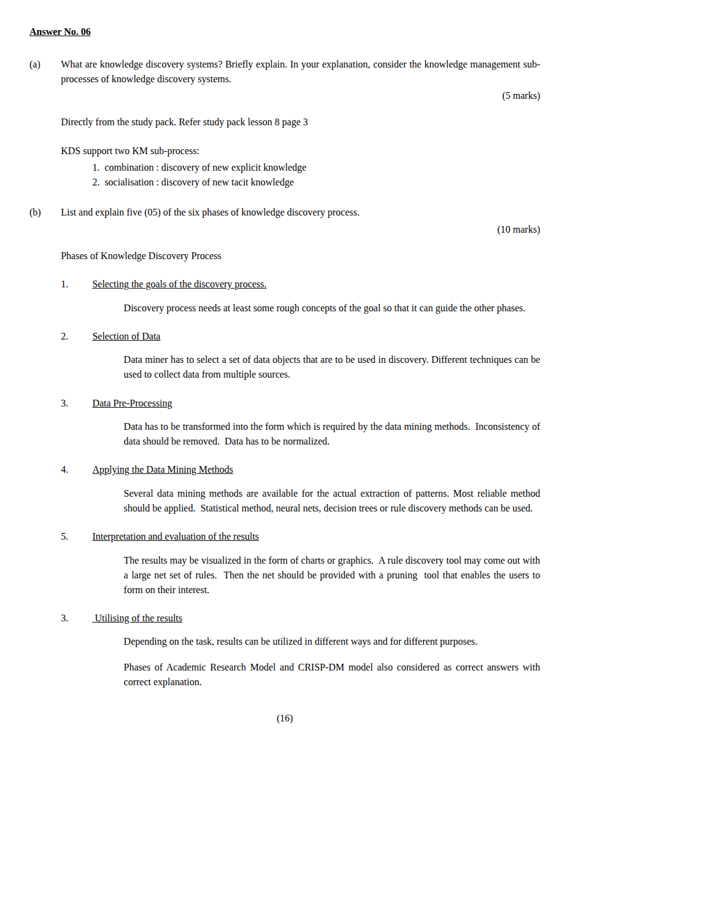Answer No. 06
(a)
What are knowledge discovery systems? Briefly explain. In your explanation, consider the knowledge management sub-processes of knowledge discovery systems.
(5 marks)
Directly from the study pack. Refer study pack lesson 8 page 3
KDS support two KM sub-process:
1. combination : discovery of new explicit knowledge
2. socialisation : discovery of new tacit knowledge
(b)
List and explain five (05) of the six phases of knowledge discovery process.
(10 marks)
Phases of Knowledge Discovery Process
1.
Selecting the goals of the discovery process.
Discovery process needs at least some rough concepts of the goal so that it can guide the other phases.
2.
Selection of Data
Data miner has to select a set of data objects that are to be used in discovery. Different techniques can be used to collect data from multiple sources.
3.
Data Pre-Processing
Data has to be transformed into the form which is required by the data mining methods. Inconsistency of data should be removed. Data has to be normalized.
4.
Applying the Data Mining Methods
Several data mining methods are available for the actual extraction of patterns. Most reliable method should be applied. Statistical method, neural nets, decision trees or rule discovery methods can be used.
5.
Interpretation and evaluation of the results
The results may be visualized in the form of charts or graphics. A rule discovery tool may come out with a large net set of rules. Then the net should be provided with a pruning tool that enables the users to form on their interest.
3.
Utilising of the results
Depending on the task, results can be utilized in different ways and for different purposes.
Phases of Academic Research Model and CRISP-DM model also considered as correct answers with correct explanation.
(16)